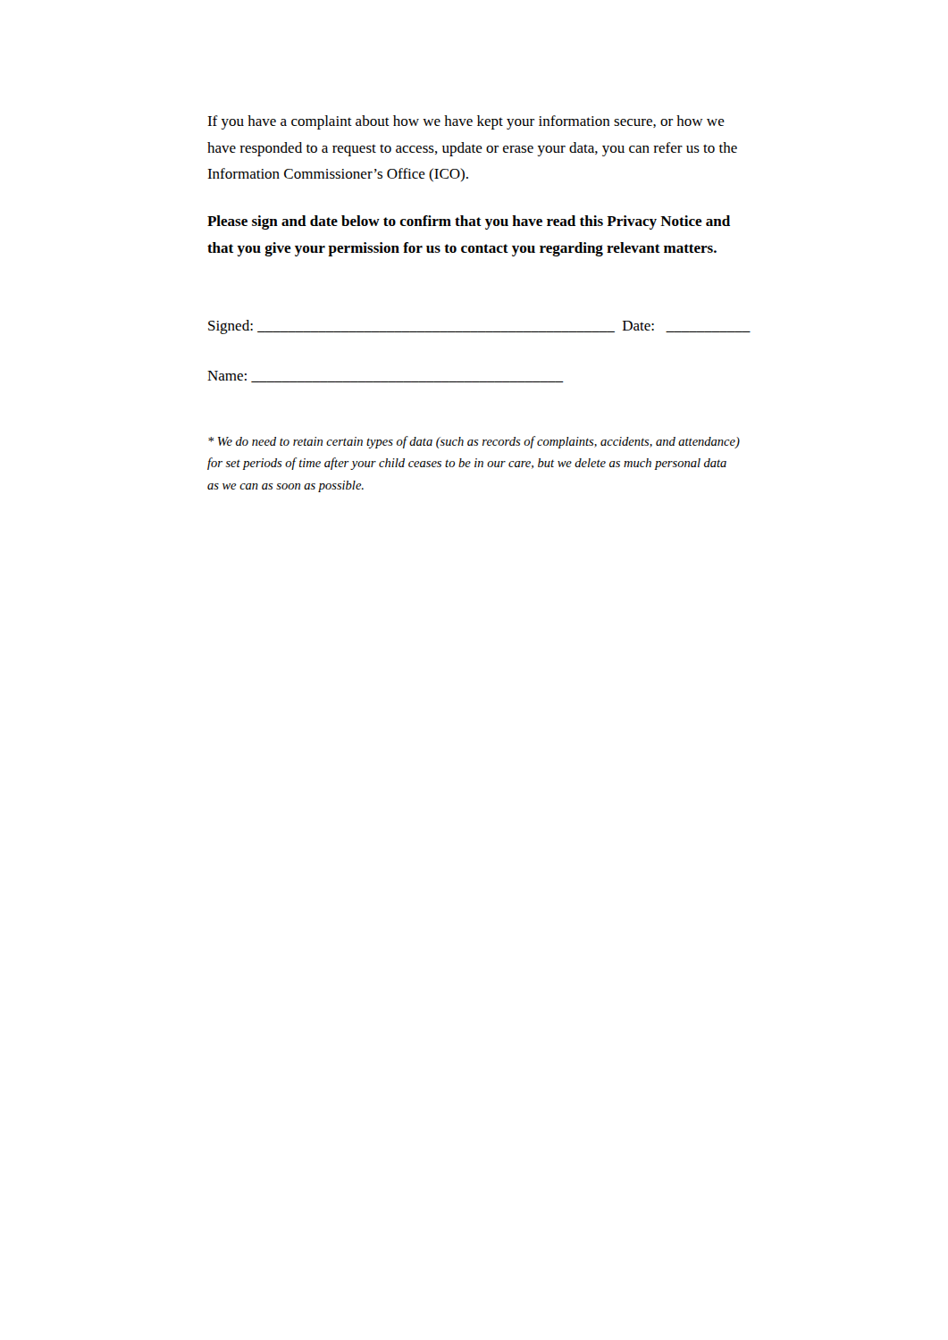If you have a complaint about how we have kept your information secure, or how we have responded to a request to access, update or erase your data, you can refer us to the Information Commissioner’s Office (ICO).
Please sign and date below to confirm that you have read this Privacy Notice and that you give your permission for us to contact you regarding relevant matters.
Signed: _______________________________________________ Date: ___________
Name: _________________________________________
* We do need to retain certain types of data (such as records of complaints, accidents, and attendance) for set periods of time after your child ceases to be in our care, but we delete as much personal data as we can as soon as possible.